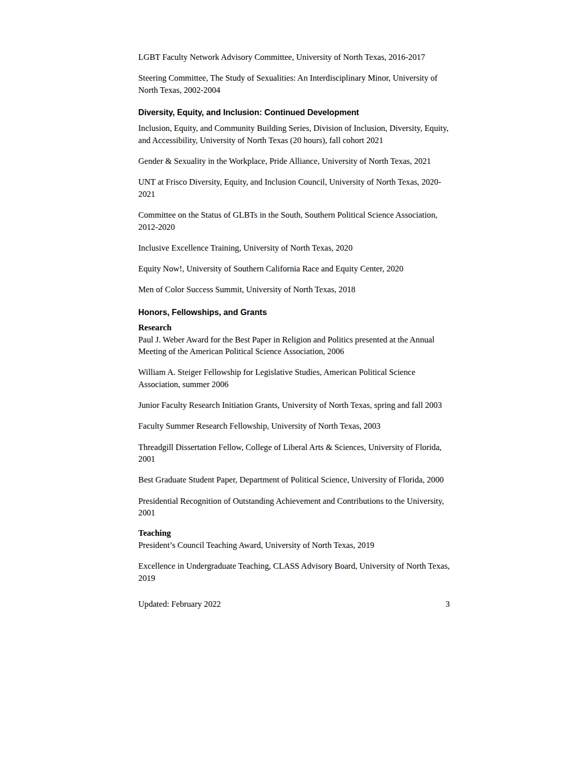LGBT Faculty Network Advisory Committee, University of North Texas, 2016-2017
Steering Committee, The Study of Sexualities: An Interdisciplinary Minor, University of North Texas, 2002-2004
Diversity, Equity, and Inclusion: Continued Development
Inclusion, Equity, and Community Building Series, Division of Inclusion, Diversity, Equity, and Accessibility, University of North Texas (20 hours), fall cohort 2021
Gender & Sexuality in the Workplace, Pride Alliance, University of North Texas, 2021
UNT at Frisco Diversity, Equity, and Inclusion Council, University of North Texas, 2020-2021
Committee on the Status of GLBTs in the South, Southern Political Science Association, 2012-2020
Inclusive Excellence Training, University of North Texas, 2020
Equity Now!, University of Southern California Race and Equity Center, 2020
Men of Color Success Summit, University of North Texas, 2018
Honors, Fellowships, and Grants
Research
Paul J. Weber Award for the Best Paper in Religion and Politics presented at the Annual Meeting of the American Political Science Association, 2006
William A. Steiger Fellowship for Legislative Studies, American Political Science Association, summer 2006
Junior Faculty Research Initiation Grants, University of North Texas, spring and fall 2003
Faculty Summer Research Fellowship, University of North Texas, 2003
Threadgill Dissertation Fellow, College of Liberal Arts & Sciences, University of Florida, 2001
Best Graduate Student Paper, Department of Political Science, University of Florida, 2000
Presidential Recognition of Outstanding Achievement and Contributions to the University, 2001
Teaching
President’s Council Teaching Award, University of North Texas, 2019
Excellence in Undergraduate Teaching, CLASS Advisory Board, University of North Texas, 2019
Updated: February 2022 3